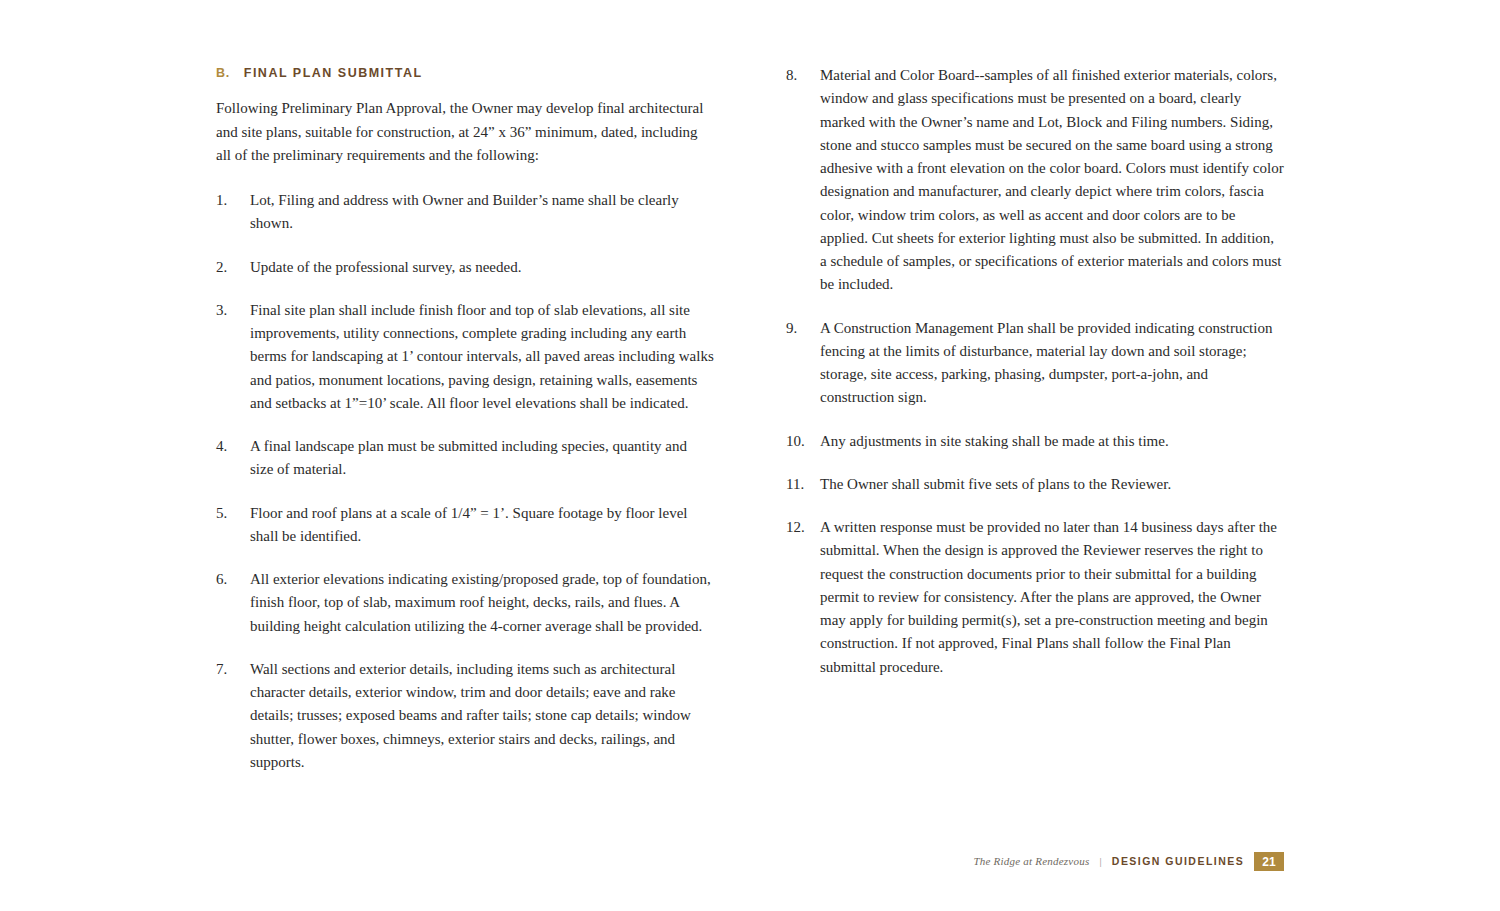B. Final Plan Submittal
Following Preliminary Plan Approval, the Owner may develop final architectural and site plans, suitable for construction, at 24” x 36” minimum, dated, including all of the preliminary requirements and the following:
Lot, Filing and address with Owner and Builder’s name shall be clearly shown.
Update of the professional survey, as needed.
Final site plan shall include finish floor and top of slab elevations, all site improvements, utility connections, complete grading including any earth berms for landscaping at 1’ contour intervals, all paved areas including walks and patios, monument locations, paving design, retaining walls, easements and setbacks at 1”=10’ scale. All floor level elevations shall be indicated.
A final landscape plan must be submitted including species, quantity and size of material.
Floor and roof plans at a scale of 1/4” = 1’. Square footage by floor level shall be identified.
All exterior elevations indicating existing/proposed grade, top of foundation, finish floor, top of slab, maximum roof height, decks, rails, and flues. A building height calculation utilizing the 4-corner average shall be provided.
Wall sections and exterior details, including items such as architectural character details, exterior window, trim and door details; eave and rake details; trusses; exposed beams and rafter tails; stone cap details; window shutter, flower boxes, chimneys, exterior stairs and decks, railings, and supports.
Material and Color Board--samples of all finished exterior materials, colors, window and glass specifications must be presented on a board, clearly marked with the Owner’s name and Lot, Block and Filing numbers. Siding, stone and stucco samples must be secured on the same board using a strong adhesive with a front elevation on the color board. Colors must identify color designation and manufacturer, and clearly depict where trim colors, fascia color, window trim colors, as well as accent and door colors are to be applied. Cut sheets for exterior lighting must also be submitted. In addition, a schedule of samples, or specifications of exterior materials and colors must be included.
A Construction Management Plan shall be provided indicating construction fencing at the limits of disturbance, material lay down and soil storage; storage, site access, parking, phasing, dumpster, port-a-john, and construction sign.
Any adjustments in site staking shall be made at this time.
The Owner shall submit five sets of plans to the Reviewer.
A written response must be provided no later than 14 business days after the submittal. When the design is approved the Reviewer reserves the right to request the construction documents prior to their submittal for a building permit to review for consistency. After the plans are approved, the Owner may apply for building permit(s), set a pre-construction meeting and begin construction. If not approved, Final Plans shall follow the Final Plan submittal procedure.
The Ridge at Rendezvous | Design Guidelines 21